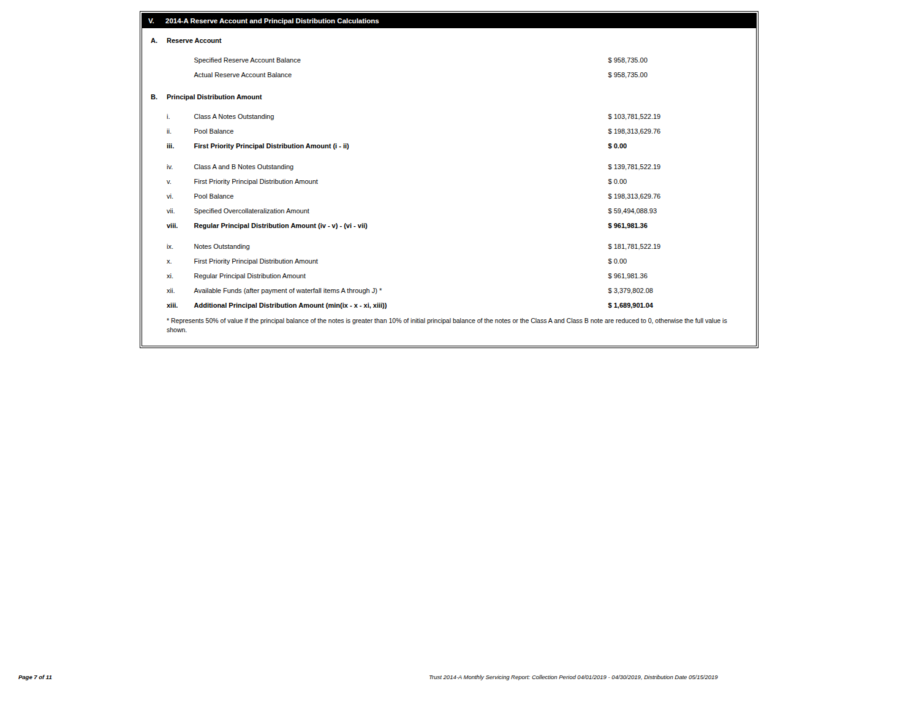V. 2014-A Reserve Account and Principal Distribution Calculations
A. Reserve Account
| | Specified Reserve Account Balance | $ 958,735.00 |
| | Actual Reserve Account Balance | $ 958,735.00 |
B. Principal Distribution Amount
| i. | Class A Notes Outstanding | $ 103,781,522.19 |
| ii. | Pool Balance | $ 198,313,629.76 |
| iii. | First Priority Principal Distribution Amount (i - ii) | $ 0.00 |
| iv. | Class A and B Notes Outstanding | $ 139,781,522.19 |
| v. | First Priority Principal Distribution Amount | $ 0.00 |
| vi. | Pool Balance | $ 198,313,629.76 |
| vii. | Specified Overcollateralization Amount | $ 59,494,088.93 |
| viii. | Regular Principal Distribution Amount (iv - v) - (vi - vii) | $ 961,981.36 |
| ix. | Notes Outstanding | $ 181,781,522.19 |
| x. | First Priority Principal Distribution Amount | $ 0.00 |
| xi. | Regular Principal Distribution Amount | $ 961,981.36 |
| xii. | Available Funds (after payment of waterfall items A through J) * | $ 3,379,802.08 |
| xiii. | Additional Principal Distribution Amount (min(ix - x - xi, xiii)) | $ 1,689,901.04 |
* Represents 50% of value if the principal balance of the notes is greater than 10% of initial principal balance of the notes or the Class A and Class B note are reduced to 0, otherwise the full value is shown.
Page 7 of 11 Trust 2014-A Monthly Servicing Report: Collection Period 04/01/2019 - 04/30/2019, Distribution Date 05/15/2019